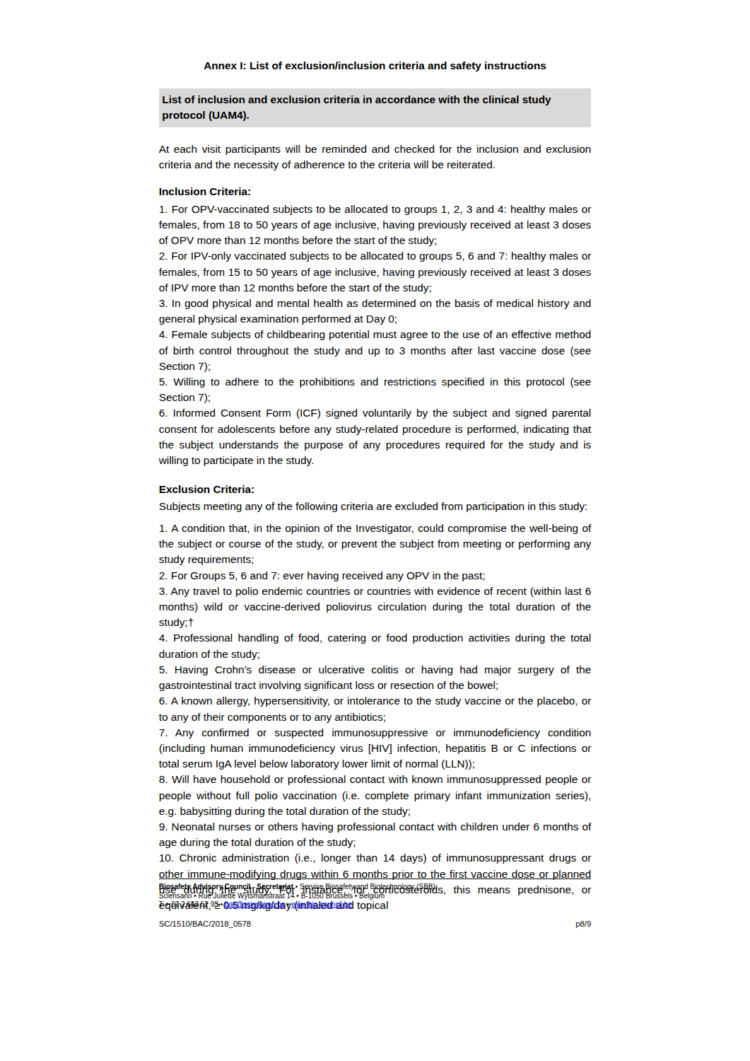Annex I: List of exclusion/inclusion criteria and safety instructions
List of inclusion and exclusion criteria in accordance with the clinical study protocol (UAM4).
At each visit participants will be reminded and checked for the inclusion and exclusion criteria and the necessity of adherence to the criteria will be reiterated.
Inclusion Criteria:
1. For OPV-vaccinated subjects to be allocated to groups 1, 2, 3 and 4: healthy males or females, from 18 to 50 years of age inclusive, having previously received at least 3 doses of OPV more than 12 months before the start of the study;
2. For IPV-only vaccinated subjects to be allocated to groups 5, 6 and 7: healthy males or females, from 15 to 50 years of age inclusive, having previously received at least 3 doses of IPV more than 12 months before the start of the study;
3. In good physical and mental health as determined on the basis of medical history and general physical examination performed at Day 0;
4. Female subjects of childbearing potential must agree to the use of an effective method of birth control throughout the study and up to 3 months after last vaccine dose (see Section 7);
5. Willing to adhere to the prohibitions and restrictions specified in this protocol (see Section 7);
6. Informed Consent Form (ICF) signed voluntarily by the subject and signed parental consent for adolescents before any study-related procedure is performed, indicating that the subject understands the purpose of any procedures required for the study and is willing to participate in the study.
Exclusion Criteria:
Subjects meeting any of the following criteria are excluded from participation in this study:
1. A condition that, in the opinion of the Investigator, could compromise the well-being of the subject or course of the study, or prevent the subject from meeting or performing any study requirements;
2. For Groups 5, 6 and 7: ever having received any OPV in the past;
3. Any travel to polio endemic countries or countries with evidence of recent (within last 6 months) wild or vaccine-derived poliovirus circulation during the total duration of the study;†
4. Professional handling of food, catering or food production activities during the total duration of the study;
5. Having Crohn’s disease or ulcerative colitis or having had major surgery of the gastrointestinal tract involving significant loss or resection of the bowel;
6. A known allergy, hypersensitivity, or intolerance to the study vaccine or the placebo, or to any of their components or to any antibiotics;
7. Any confirmed or suspected immunosuppressive or immunodeficiency condition (including human immunodeficiency virus [HIV] infection, hepatitis B or C infections or total serum IgA level below laboratory lower limit of normal (LLN));
8. Will have household or professional contact with known immunosuppressed people or people without full polio vaccination (i.e. complete primary infant immunization series), e.g. babysitting during the total duration of the study;
9. Neonatal nurses or others having professional contact with children under 6 months of age during the total duration of the study;
10. Chronic administration (i.e., longer than 14 days) of immunosuppressant drugs or other immune-modifying drugs within 6 months prior to the first vaccine dose or planned use during the study. For instance, for corticosteroids, this means prednisone, or equivalent, ≥ 0.5 mg/kg/day (inhaled and topical
Biosafety Advisory Council - Secretariat • Service Biosafety and Biotechnology (SBB)
Sciensano • Rue Juliette Wytsmanstraat 14 • B-1050 Brussels • Belgium
T + 32 2 642 52 93 • bac@sciensano.be • www.bio-council.be
SC/1510/BAC/2018_0578 p8/9